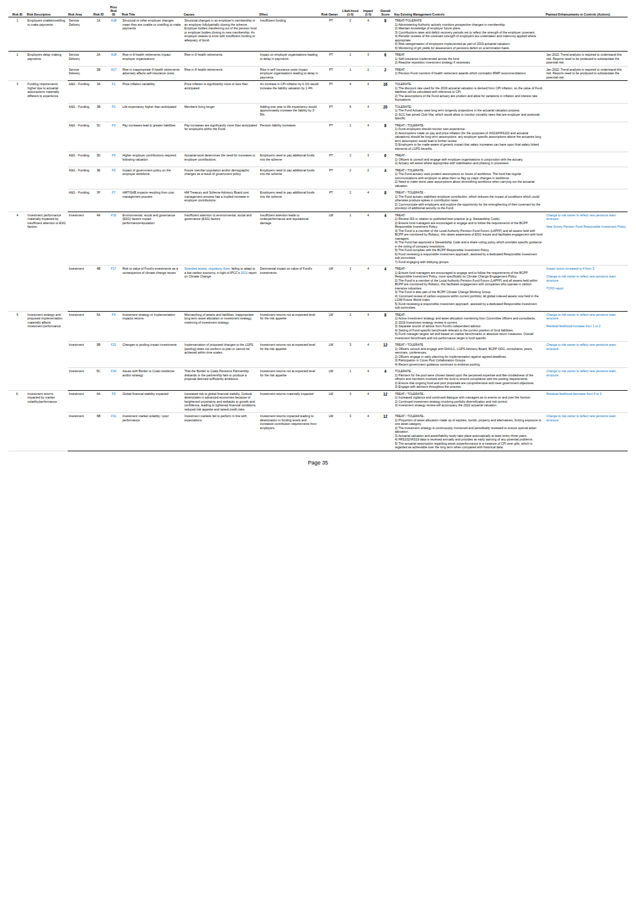| Risk ID | Risk Description | Risk Area | Risk ID | Prior Risk ID | Risk Title | Causes | Effect | Risk Owner | Likeli-hood (1-5) | Impact (1-5) | Overall Score | Key Existing Management Controls | Planned Enhancements to Controls (Actions) |
| --- | --- | --- | --- | --- | --- | --- | --- | --- | --- | --- | --- | --- | --- |
| 1 | Employers unable/unwilling to make payments | Service Delivery | 1A | A18 | Structural or other employer changes mean they are unable or unwilling to make payments | Structural changes in an employer's membership or an employer fully/partially closing the scheme. Employer bodies transferring out of the pension fund or employer bodies closing to new membership. An employer ceases to exist with insufficient funding or adequacy of bond. | Insufficient funding | PT | 2 | 4 | 8 | TREAT/TOLERATE 1) Administering Authority actively monitors prospective changes in membership. 2) Maintain knowledge of employer future plans. 3) Contributions rates and deficit recovery periods set to reflect the strength of the employer covenant. 4) Periodic reviews of the covenant strength of employers are undertaken and indemnity applied where appropriate. 5) Risk categorisation of employers implemented as part of 2019 actuarial valuation. 6) Monitoring of gilt yields for assessment of pensions deficit on a termination basis. | |
| 2 | Employers delay making payments | Service Delivery | 2A | A18 | Rise in ill health retirements impact employer organisations | Rise in ill health retirements | Impact on employer organisations leading to delay in payments | PT | 2 | 3 | 6 | TREAT 1) Self-insurance implemented across the fund 2) Reactive reposition investment strategy if necessary | Jan 2022: Trend analysis is required to understand this risk. Reports need to be produced to substantiate the potential risk |
| Service Delivery | 2B | A17 | Rise in inappropriate ill health retirements adversely affects self-insurance costs. | Rise in ill health retirements | Rise in self insurance costs impact employer organisations leading to delay in payments | PT | 1 | 2 | 2 | TREAT 1) Pension Fund monitors ill health retirement awards which contradict IRMP recommendations | Jan 2022: Trend analysis is required to understand this risk. Reports need to be produced to substantiate the potential risk |
| 3 | Funding requirements higher due to actuarial assumptions materially different to experience | A&G - Funding | 3A | F1 | Price inflation variability | Price inflation is significantly more or less than anticipated | An increase in CPI inflation by 0.1% would increase the liability valuation by 1.4% | PT | 4 | 4 | 16 | TOLERATE- 1) The discount rate used for the 2019 actuarial valuation is derived from CPI inflation, so the value of Fund liabilities will be calculated with reference to CPI. 2) The assumptions of the Fund actuary are prudent and allow for variations in inflation and interest rate fluctuations. | |
| A&G - Funding | 3B | F2 | Life expectancy higher than anticipated | Members living longer | Adding one year to life expectancy would approximately increase the liability by 3-5%. | PT | 5 | 4 | 20 | TOLERATE- 1) The Fund Actuary uses long term longevity projections in the actuarial valuation process. 2) SCC has joined Club Vita, which would allow to monitor mortality rates that are employer and postcode specific. | |
| A&G - Funding | 3C | F3 | Pay increases lead to greater liabilities | Pay increases are significantly more than anticipated for employers within the Fund. | Pension liability increases | PT | 2 | 4 | 8 | TREAT / TOLERATE- 1) Fund employers should monitor own experience. 2) Assumptions made on pay and price inflation (for the purposes of IAS19/FRS102 and actuarial valuations) should be long term assumptions, any employer specific assumptions above the actuaries long term assumption would lead to further review. 3) Employers to be made aware of generic impact that salary increases can have upon final salary linked elements of LGPS benefits. | |
| A&G - Funding | 3D | F5 | Higher employer contributions required following valuation | Actuarial work determines the need for increases to employer contributions. | Employers need to pay additional funds into the scheme | PT | 2 | 3 | 6 | TREAT- 1) Officers to consult and engage with employer organisations in conjunction with the actuary. 2) Actuary will assist where appropriate with stabilisation and phasing in processes. | |
| A&G - Funding | 3E | F6 | Impact of government policy on the employer workforce. | Future member population and/or demographic changes as a result of government policy | Employers need to pay additional funds into the scheme | PT | 2 | 2 | 4 | TREAT / TOLERATE- 1) The Fund actuary uses prudent assumptions on future of workforce. The fund has regular communications with employer to allow them to flag up major changes in workforce. 2) Need to make worst case assumptions about diminishing workforce when carrying out the actuarial valuation. | |
| A&G - Funding | 3F | F7 | HMT/SAB impacts resulting from cost management process | HM Treasury and Scheme Advisory Board cost management process has a implied increase in employer contributions. | Employers need to pay additional funds into the scheme | PT | 2 | 4 | 8 | TREAT / TOLERATE - 1) The Fund actuary stabilises employer contribution, which reduces the impact of conditions which could otherwise produce spikes in contribution rates. 2) Communicate with employers and explore the opportunity for the strengthening of their covenant by the provision of additional security to the Fund. | |
| 4 | Investment performance materially impacted by insufficient attention to ESG factors | Investment | 4A | F16 | Environmental, social and governance (ESG) factors impact performance/reputation | Insufficient attention to environmental, social and governance (ESG) factors | Insufficient attention leads to underperformance and reputational damage. | LW | 1 | 4 | 4 | TREAT- 1) Review ISS in relation to published best practice (e.g. Stewardship Code). 2) Ensure fund managers are encouraged to engage and to follow the requirements of the BCPP Responsible Investment Policy. 3) The Fund is a member of the Local Authority Pension Fund Forum (LAPFF) and all assets held with BCPP are monitored by Robeco, this raises awareness of ESG issues and facilitates engagement with fund managers. 4) The Fund has approved a Stewardship Code and a share voting policy which provides specific guidance in the voting of company resolutions. 5) The Fund complies with the BCPP Responsible Investment Policy. 6) Fund reviewing a responsible investment approach, assisted by a dedicated Responsible Investment sub-committee. 7) Fund engaging with lobbying groups. | Change to risk owner to reflect new pensions team structure. New Surrey Pension Fund Responsible Investment Policy. |
| Investment | 4B | F17 | Risk to value of Fund's investments as a consequence of climate change issues | Stranded assets, regulatory fines, failing to adapt to a low carbon economy, in light of IPCC's 2021 report on Climate Change. | Detrimental impact on value of Fund's investments. | LW | 1 | 4 | 4 | TREAT- 1) Ensure fund managers are encouraged to engage and to follow the requirements of the BCPP Responsible Investment Policy, more specifically its Climate Change Engagement Policy. 2) The Fund is a member of the Local Authority Pension Fund Forum (LAPFF) and all assets held within BCPP are monitored by Robeco, this facilitates engagement with companies who operate in carbon intensive industries. 3) The Fund is also part of the BCPP Climate Change Working Group. 4) Continued review of carbon exposure within current portfolio; all global indexed assets now held in the LGIM Future World Index. 5) Fund reviewing a responsible investment approach, assisted by a dedicated Responsible Investment sub-committee. | Impact score increased to 4 from 3. Change to risk owner to reflect new pensions team structure. TCFD report |
| 5 | Investment strategy and proposed implementation materially affects investment performance | Investment | 5A | F4 | Investment strategy or implementation impacts returns | Mismatching of assets and liabilities, inappropriate long-term asset allocation or investment strategy, mistiming of investment strategy. | Investment returns not at expected level for the risk appetite | LW | 2 | 4 | 8 | TREAT- 1) Active investment strategy and asset allocation monitoring from Committee officers and consultants. 2) 2019 Investment strategy review is current. 3) Separate source of advice from Fund's independent advisor. 4) Setting of Fund specific benchmark relevant to the current position of fund liabilities. 5) Fund manager targets set and based on market benchmarks or absolute return measures. Overall investment benchmark and out-performance target is fund specific. | Change to risk owner to reflect new pensions team structure. Residual likelihood increase from 1 to 2 |
| Investment | 5B | F21 | Changes to pooling impact investments | Implementation of proposed changes to the LGPS (pooling) does not conform to plan or cannot be achieved within time scales. | Investment returns not at expected level for the risk appetite | LW | 3 | 4 | 12 | TREAT / TOLERATE 1) Officers consult and engage with DHULC, LGPS Advisory Board, BCPP ODG, consultants, peers, seminars, conferences. 2) Officers engage in early planning for implementation against agreed deadlines. 3) Participation in Cross Pool Collaboration Groups. 4) Recent government guidance continues to endorse pooling. | Change to risk owner to reflect new pensions team structure. |
| Investment | 5C | F24 | Issues with Border to Coast resilience and/or strategy | That the Border to Coast Pensions Partnership disbands or the partnership fails to produce a proposal deemed sufficiently ambitious. | Investment returns not at expected level for the risk appetite | LW | 1 | 4 | 4 | TOLERATE- 1) Partners for the pool were chosen based upon the perceived expertise and like-mindedness of the officers and members involved with the fund to ensure compliance with the pooling requirements. 2) Ensure that ongoing fund and pool proposals are comprehensive and meet government objectives. 3) Engage with advisors throughout the process. | Change to risk owner to reflect new pensions team structure. |
| 6. | Investment returns impacted by market volatility/performance | Investment | 6A | F9 | Global financial stability impacted | Increased risk to global financial stability, Outlook deteriorates in advanced economies because of heightened uncertainty and setbacks to growth and confidence, leading to tightened financial conditions, reduced risk appetite and raised credit risks. | Investment returns materially impacted | LW | 3 | 4 | 12 | TREAT / TOLERATE- 1) Increased vigilance and continued dialogue with managers as to events on and over the horizon. 2) Continued investment strategy involving portfolio diversification and risk control. 3) Investment strategy review will accompany the 2022 actuarial valuation. | Residual likelihood decrease from 4 to 3 |
| Investment | 6B | F11 | Investment market volatility / poor performance | Investment markets fail to perform in line with expectations | Investment returns impacted leading to deterioration in funding levels and increased contribution requirements from employers. | LW | 3 | 4 | 12 | TREAT / TOLERATE- 1) Proportion of asset allocation made up of equities, bonds, property and alternatives, limiting exposure to one asset category. 2) The investment strategy is continuously monitored and periodically reviewed to ensure optimal asset allocation. 3) Actuarial valuation and asset/liability study take place automatically at least every three years. 4) FRS102/IAS19 data is received annually and provides an early warning of any potential problems. 5) The actuarial assumption regarding asset outperformance is a measure of CPI over gilts, which is regarded as achievable over the long term when compared with historical data. | Change to risk owner to reflect new pensions team structure. |
Page 35